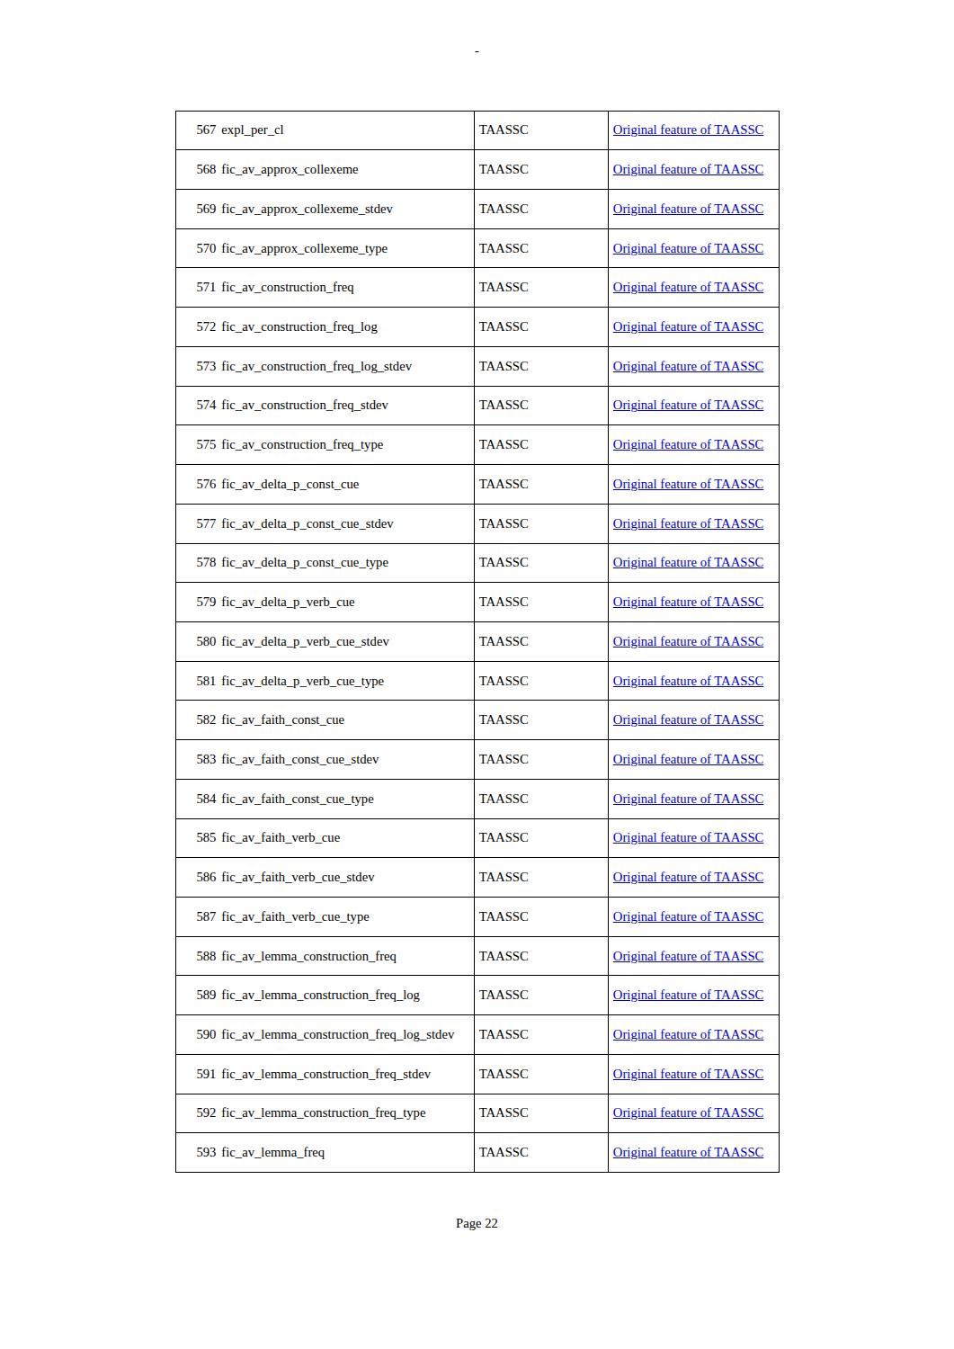-
| 567 | expl_per_cl | TAASSC | Original feature of TAASSC |
| 568 | fic_av_approx_collexeme | TAASSC | Original feature of TAASSC |
| 569 | fic_av_approx_collexeme_stdev | TAASSC | Original feature of TAASSC |
| 570 | fic_av_approx_collexeme_type | TAASSC | Original feature of TAASSC |
| 571 | fic_av_construction_freq | TAASSC | Original feature of TAASSC |
| 572 | fic_av_construction_freq_log | TAASSC | Original feature of TAASSC |
| 573 | fic_av_construction_freq_log_stdev | TAASSC | Original feature of TAASSC |
| 574 | fic_av_construction_freq_stdev | TAASSC | Original feature of TAASSC |
| 575 | fic_av_construction_freq_type | TAASSC | Original feature of TAASSC |
| 576 | fic_av_delta_p_const_cue | TAASSC | Original feature of TAASSC |
| 577 | fic_av_delta_p_const_cue_stdev | TAASSC | Original feature of TAASSC |
| 578 | fic_av_delta_p_const_cue_type | TAASSC | Original feature of TAASSC |
| 579 | fic_av_delta_p_verb_cue | TAASSC | Original feature of TAASSC |
| 580 | fic_av_delta_p_verb_cue_stdev | TAASSC | Original feature of TAASSC |
| 581 | fic_av_delta_p_verb_cue_type | TAASSC | Original feature of TAASSC |
| 582 | fic_av_faith_const_cue | TAASSC | Original feature of TAASSC |
| 583 | fic_av_faith_const_cue_stdev | TAASSC | Original feature of TAASSC |
| 584 | fic_av_faith_const_cue_type | TAASSC | Original feature of TAASSC |
| 585 | fic_av_faith_verb_cue | TAASSC | Original feature of TAASSC |
| 586 | fic_av_faith_verb_cue_stdev | TAASSC | Original feature of TAASSC |
| 587 | fic_av_faith_verb_cue_type | TAASSC | Original feature of TAASSC |
| 588 | fic_av_lemma_construction_freq | TAASSC | Original feature of TAASSC |
| 589 | fic_av_lemma_construction_freq_log | TAASSC | Original feature of TAASSC |
| 590 | fic_av_lemma_construction_freq_log_stdev | TAASSC | Original feature of TAASSC |
| 591 | fic_av_lemma_construction_freq_stdev | TAASSC | Original feature of TAASSC |
| 592 | fic_av_lemma_construction_freq_type | TAASSC | Original feature of TAASSC |
| 593 | fic_av_lemma_freq | TAASSC | Original feature of TAASSC |
Page 22